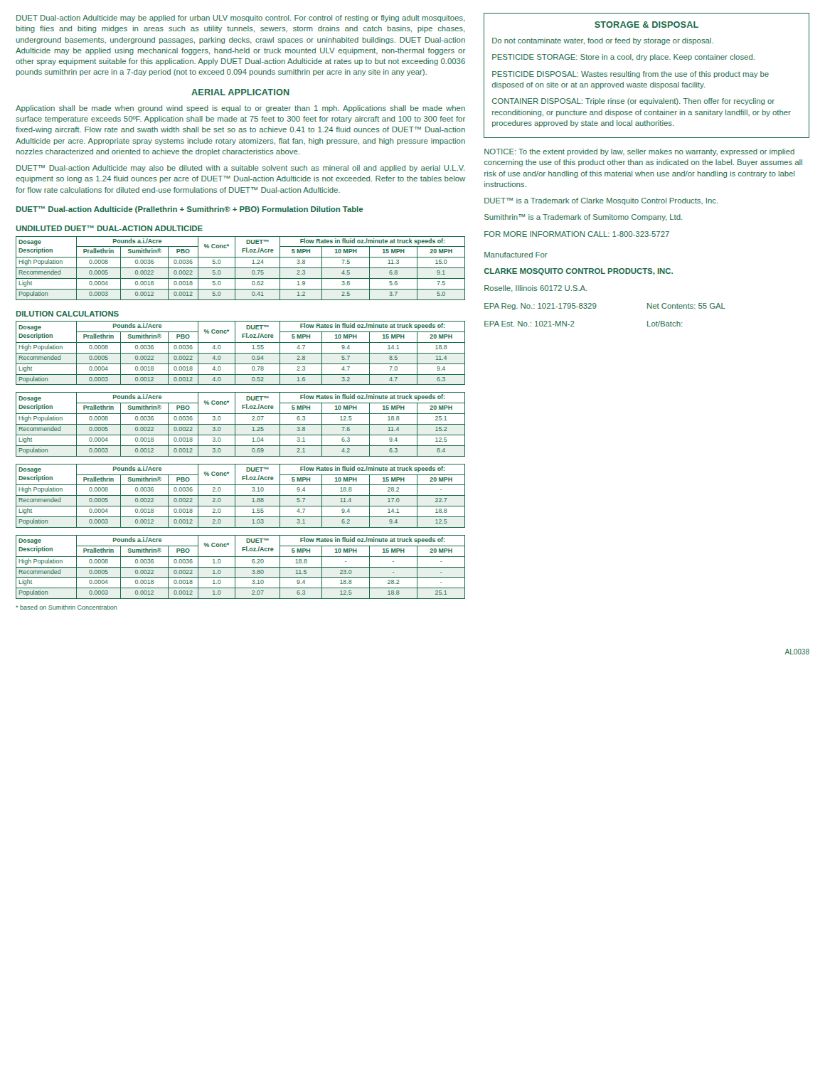DUET Dual-action Adulticide may be applied for urban ULV mosquito control. For control of resting or flying adult mosquitoes, biting flies and biting midges in areas such as utility tunnels, sewers, storm drains and catch basins, pipe chases, underground basements, underground passages, parking decks, crawl spaces or uninhabited buildings. DUET Dual-action Adulticide may be applied using mechanical foggers, hand-held or truck mounted ULV equipment, non-thermal foggers or other spray equipment suitable for this application. Apply DUET Dual-action Adulticide at rates up to but not exceeding 0.0036 pounds sumithrin per acre in a 7-day period (not to exceed 0.094 pounds sumithrin per acre in any site in any year).
AERIAL APPLICATION
Application shall be made when ground wind speed is equal to or greater than 1 mph. Applications shall be made when surface temperature exceeds 50ºF. Application shall be made at 75 feet to 300 feet for rotary aircraft and 100 to 300 feet for fixed-wing aircraft. Flow rate and swath width shall be set so as to achieve 0.41 to 1.24 fluid ounces of DUET™ Dual-action Adulticide per acre. Appropriate spray systems include rotary atomizers, flat fan, high pressure, and high pressure impaction nozzles characterized and oriented to achieve the droplet characteristics above.
DUET™ Dual-action Adulticide may also be diluted with a suitable solvent such as mineral oil and applied by aerial U.L.V. equipment so long as 1.24 fluid ounces per acre of DUET™ Dual-action Adulticide is not exceeded. Refer to the tables below for flow rate calculations for diluted end-use formulations of DUET™ Dual-action Adulticide.
DUET™ Dual-action Adulticide (Prallethrin + Sumithrin® + PBO) Formulation Dilution Table
UNDILUTED DUET™ DUAL-ACTION ADULTICIDE
| Dosage Description | Pounds a.i./Acre | % Conc* | DUET™ Fl.oz./Acre | Flow Rates in fluid oz./minute at truck speeds of: |
| --- | --- | --- | --- | --- |
| Prallethrin | Sumithrin® | PBO | 5 MPH | 10 MPH | 15 MPH | 20 MPH |
| High Population | 0.0008 | 0.0036 | 0.0036 | 5.0 | 1.24 | 3.8 | 7.5 | 11.3 | 15.0 |
| Recommended | 0.0005 | 0.0022 | 0.0022 | 5.0 | 0.75 | 2.3 | 4.5 | 6.8 | 9.1 |
| Light | 0.0004 | 0.0018 | 0.0018 | 5.0 | 0.62 | 1.9 | 3.8 | 5.6 | 7.5 |
| Population | 0.0003 | 0.0012 | 0.0012 | 5.0 | 0.41 | 1.2 | 2.5 | 3.7 | 5.0 |
DILUTION CALCULATIONS
| Dosage Description | Pounds a.i./Acre | % Conc* | DUET™ Fl.oz./Acre | Flow Rates in fluid oz./minute at truck speeds of: |
| --- | --- | --- | --- | --- |
| Prallethrin | Sumithrin® | PBO | 5 MPH | 10 MPH | 15 MPH | 20 MPH |
| High Population | 0.0008 | 0.0036 | 0.0036 | 4.0 | 1.55 | 4.7 | 9.4 | 14.1 | 18.8 |
| Recommended | 0.0005 | 0.0022 | 0.0022 | 4.0 | 0.94 | 2.8 | 5.7 | 8.5 | 11.4 |
| Light | 0.0004 | 0.0018 | 0.0018 | 4.0 | 0.78 | 2.3 | 4.7 | 7.0 | 9.4 |
| Population | 0.0003 | 0.0012 | 0.0012 | 4.0 | 0.52 | 1.6 | 3.2 | 4.7 | 6.3 |
| Dosage Description | Pounds a.i./Acre | % Conc* | DUET™ Fl.oz./Acre | Flow Rates in fluid oz./minute at truck speeds of: |
| --- | --- | --- | --- | --- |
| Prallethrin | Sumithrin® | PBO | 5 MPH | 10 MPH | 15 MPH | 20 MPH |
| High Population | 0.0008 | 0.0036 | 0.0036 | 3.0 | 2.07 | 6.3 | 12.5 | 18.8 | 25.1 |
| Recommended | 0.0005 | 0.0022 | 0.0022 | 3.0 | 1.25 | 3.8 | 7.6 | 11.4 | 15.2 |
| Light | 0.0004 | 0.0018 | 0.0018 | 3.0 | 1.04 | 3.1 | 6.3 | 9.4 | 12.5 |
| Population | 0.0003 | 0.0012 | 0.0012 | 3.0 | 0.69 | 2.1 | 4.2 | 6.3 | 8.4 |
| Dosage Description | Pounds a.i./Acre | % Conc* | DUET™ Fl.oz./Acre | Flow Rates in fluid oz./minute at truck speeds of: |
| --- | --- | --- | --- | --- |
| Prallethrin | Sumithrin® | PBO | 5 MPH | 10 MPH | 15 MPH | 20 MPH |
| High Population | 0.0008 | 0.0036 | 0.0036 | 2.0 | 3.10 | 9.4 | 18.8 | 28.2 | - |
| Recommended | 0.0005 | 0.0022 | 0.0022 | 2.0 | 1.88 | 5.7 | 11.4 | 17.0 | 22.7 |
| Light | 0.0004 | 0.0018 | 0.0018 | 2.0 | 1.55 | 4.7 | 9.4 | 14.1 | 18.8 |
| Population | 0.0003 | 0.0012 | 0.0012 | 2.0 | 1.03 | 3.1 | 6.2 | 9.4 | 12.5 |
| Dosage Description | Pounds a.i./Acre | % Conc* | DUET™ Fl.oz./Acre | Flow Rates in fluid oz./minute at truck speeds of: |
| --- | --- | --- | --- | --- |
| Prallethrin | Sumithrin® | PBO | 5 MPH | 10 MPH | 15 MPH | 20 MPH |
| High Population | 0.0008 | 0.0036 | 0.0036 | 1.0 | 6.20 | 18.8 | - | - | - |
| Recommended | 0.0005 | 0.0022 | 0.0022 | 1.0 | 3.80 | 11.5 | 23.0 | - | - |
| Light | 0.0004 | 0.0018 | 0.0018 | 1.0 | 3.10 | 9.4 | 18.8 | 28.2 | - |
| Population | 0.0003 | 0.0012 | 0.0012 | 1.0 | 2.07 | 6.3 | 12.5 | 18.8 | 25.1 |
* based on Sumithrin Concentration
STORAGE & DISPOSAL
Do not contaminate water, food or feed by storage or disposal.
PESTICIDE STORAGE: Store in a cool, dry place. Keep container closed.
PESTICIDE DISPOSAL: Wastes resulting from the use of this product may be disposed of on site or at an approved waste disposal facility.
CONTAINER DISPOSAL: Triple rinse (or equivalent). Then offer for recycling or reconditioning, or puncture and dispose of container in a sanitary landfill, or by other procedures approved by state and local authorities.
NOTICE: To the extent provided by law, seller makes no warranty, expressed or implied concerning the use of this product other than as indicated on the label. Buyer assumes all risk of use and/or handling of this material when use and/or handling is contrary to label instructions.
DUET™ is a Trademark of Clarke Mosquito Control Products, Inc.
Sumithrin™ is a Trademark of Sumitomo Company, Ltd.
FOR MORE INFORMATION CALL: 1-800-323-5727
Manufactured For
CLARKE MOSQUITO CONTROL PRODUCTS, INC.
Roselle, Illinois 60172 U.S.A.
EPA Reg. No.: 1021-1795-8329
Net Contents: 55 GAL
EPA Est. No.: 1021-MN-2
Lot/Batch:
AL0038